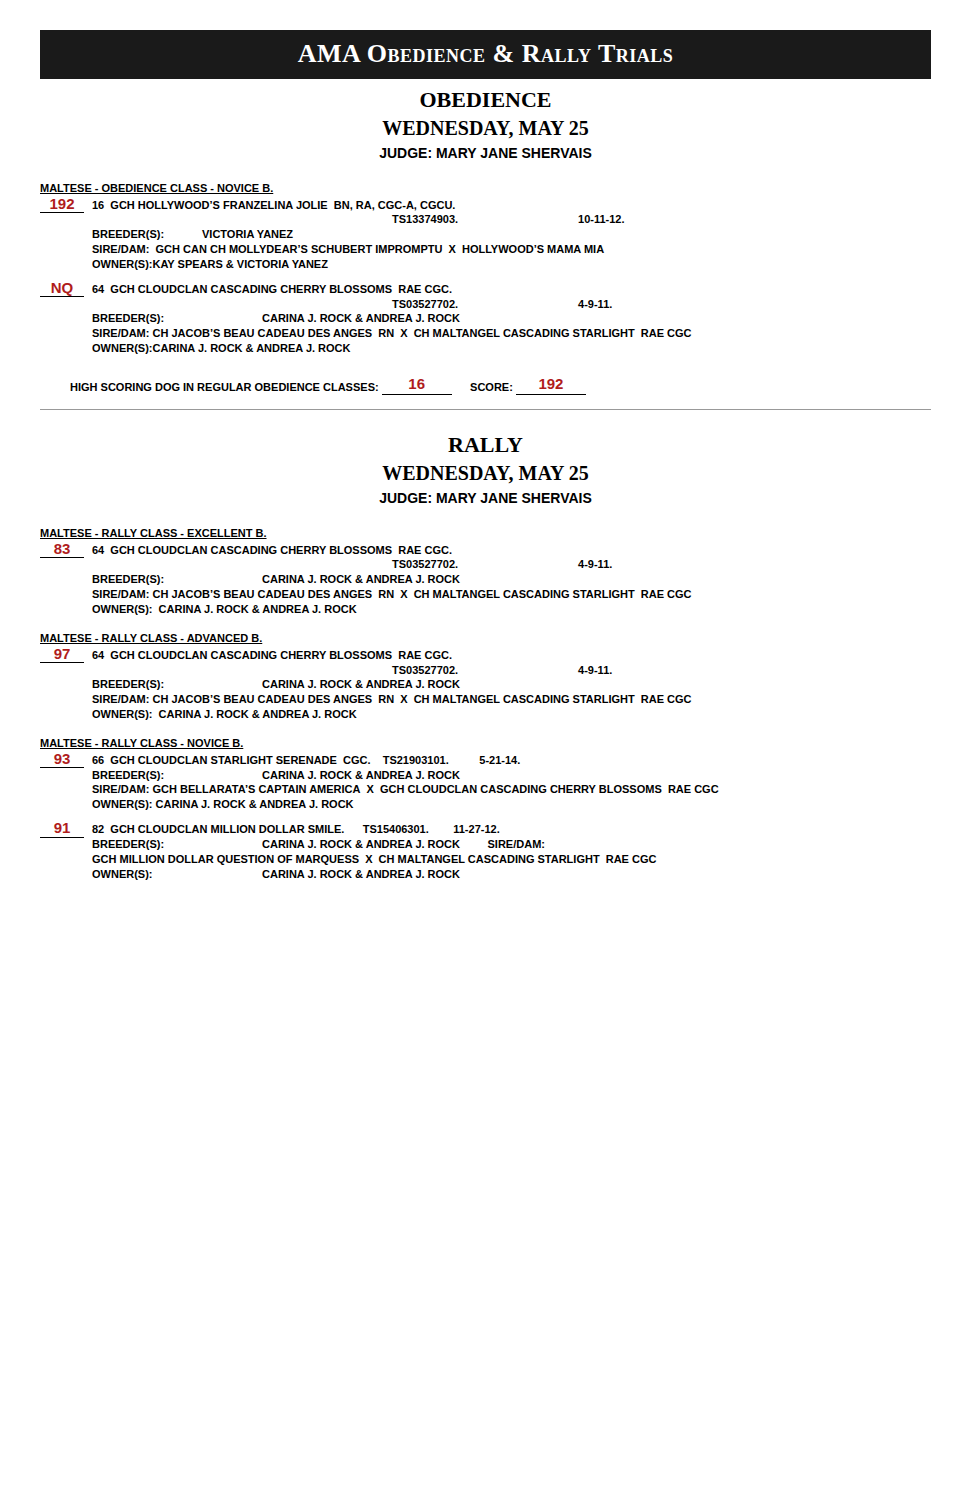AMA Obedience & Rally Trials
OBEDIENCE
WEDNESDAY, MAY 25
JUDGE: MARY JANE SHERVAIS
MALTESE - OBEDIENCE CLASS - NOVICE B.
192
16 GCH HOLLYWOOD’S FRANZELINA JOLIE BN, RA, CGC-A, CGCU.
TS13374903. 10-11-12.
BREEDER(S): VICTORIA YANEZ
SIRE/DAM: GCH CAN CH MOLLYDEAR’S SCHUBERT IMPROMPTU X HOLLYWOOD’S MAMA MIA
OWNER(S):KAY SPEARS & VICTORIA YANEZ
NQ
64 GCH CLOUDCLAN CASCADING CHERRY BLOSSOMS RAE CGC.
TS03527702. 4-9-11.
BREEDER(S): CARINA J. ROCK & ANDREA J. ROCK
SIRE/DAM: CH JACOB’S BEAU CADEAU DES ANGES RN X CH MALTANGEL CASCADING STARLIGHT RAE CGC
OWNER(S):CARINA J. ROCK & ANDREA J. ROCK
HIGH SCORING DOG IN REGULAR OBEDIENCE CLASSES: 16 SCORE: 192
RALLY
WEDNESDAY, MAY 25
JUDGE: MARY JANE SHERVAIS
MALTESE - RALLY CLASS - EXCELLENT B.
83
64 GCH CLOUDCLAN CASCADING CHERRY BLOSSOMS RAE CGC.
TS03527702. 4-9-11.
BREEDER(S): CARINA J. ROCK & ANDREA J. ROCK
SIRE/DAM: CH JACOB’S BEAU CADEAU DES ANGES RN X CH MALTANGEL CASCADING STARLIGHT RAE CGC
OWNER(S): CARINA J. ROCK & ANDREA J. ROCK
MALTESE - RALLY CLASS - ADVANCED B.
97
64 GCH CLOUDCLAN CASCADING CHERRY BLOSSOMS RAE CGC.
TS03527702. 4-9-11.
BREEDER(S): CARINA J. ROCK & ANDREA J. ROCK
SIRE/DAM: CH JACOB’S BEAU CADEAU DES ANGES RN X CH MALTANGEL CASCADING STARLIGHT RAE CGC
OWNER(S): CARINA J. ROCK & ANDREA J. ROCK
MALTESE - RALLY CLASS - NOVICE B.
93
66 GCH CLOUDCLAN STARLIGHT SERENADE CGC. TS21903101. 5-21-14.
BREEDER(S): CARINA J. ROCK & ANDREA J. ROCK
SIRE/DAM: GCH BELLARATA’S CAPTAIN AMERICA X GCH CLOUDCLAN CASCADING CHERRY BLOSSOMS RAE CGC
OWNER(S): CARINA J. ROCK & ANDREA J. ROCK
91
82 GCH CLOUDCLAN MILLION DOLLAR SMILE. TS15406301. 11-27-12.
BREEDER(S): CARINA J. ROCK & ANDREA J. ROCK SIRE/DAM:
GCH MILLION DOLLAR QUESTION OF MARQUESS X CH MALTANGEL CASCADING STARLIGHT RAE CGC
OWNER(S): CARINA J. ROCK & ANDREA J. ROCK